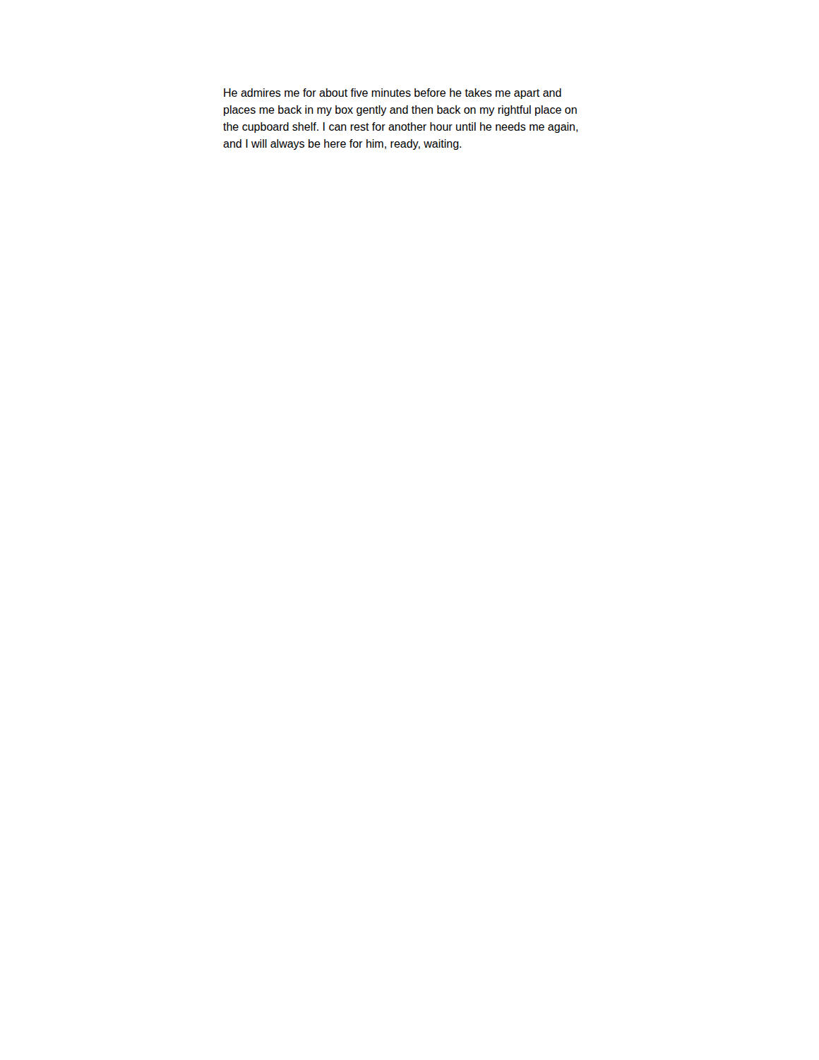He admires me for about five minutes before he takes me apart and places me back in my box gently and then back on my rightful place on the cupboard shelf. I can rest for another hour until he needs me again, and I will always be here for him, ready, waiting.